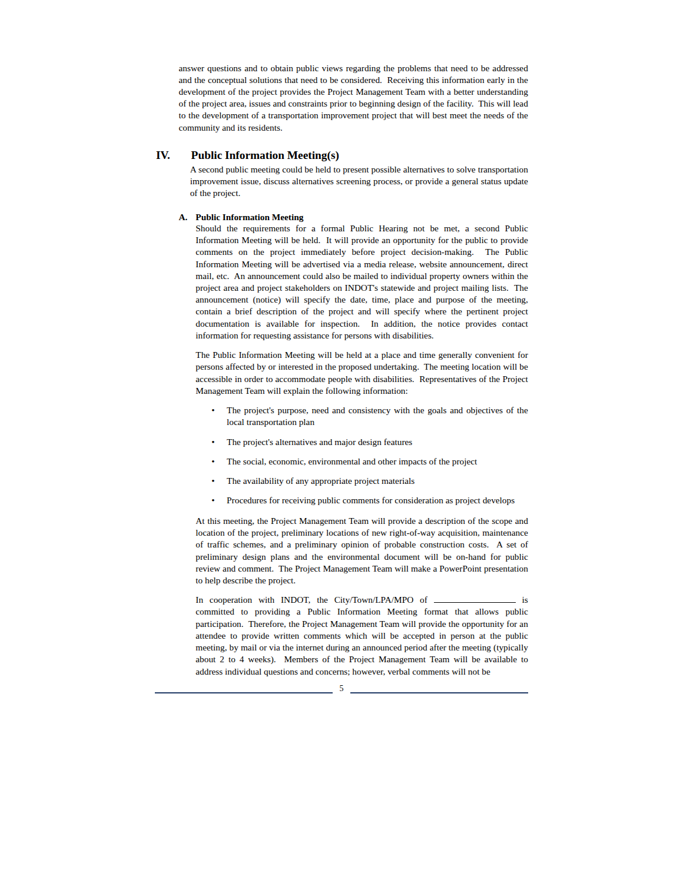answer questions and to obtain public views regarding the problems that need to be addressed and the conceptual solutions that need to be considered. Receiving this information early in the development of the project provides the Project Management Team with a better understanding of the project area, issues and constraints prior to beginning design of the facility. This will lead to the development of a transportation improvement project that will best meet the needs of the community and its residents.
IV.
Public Information Meeting(s)
A second public meeting could be held to present possible alternatives to solve transportation improvement issue, discuss alternatives screening process, or provide a general status update of the project.
A.
Public Information Meeting
Should the requirements for a formal Public Hearing not be met, a second Public Information Meeting will be held. It will provide an opportunity for the public to provide comments on the project immediately before project decision-making. The Public Information Meeting will be advertised via a media release, website announcement, direct mail, etc. An announcement could also be mailed to individual property owners within the project area and project stakeholders on INDOT's statewide and project mailing lists. The announcement (notice) will specify the date, time, place and purpose of the meeting, contain a brief description of the project and will specify where the pertinent project documentation is available for inspection. In addition, the notice provides contact information for requesting assistance for persons with disabilities.
The Public Information Meeting will be held at a place and time generally convenient for persons affected by or interested in the proposed undertaking. The meeting location will be accessible in order to accommodate people with disabilities. Representatives of the Project Management Team will explain the following information:
The project's purpose, need and consistency with the goals and objectives of the local transportation plan
The project's alternatives and major design features
The social, economic, environmental and other impacts of the project
The availability of any appropriate project materials
Procedures for receiving public comments for consideration as project develops
At this meeting, the Project Management Team will provide a description of the scope and location of the project, preliminary locations of new right-of-way acquisition, maintenance of traffic schemes, and a preliminary opinion of probable construction costs. A set of preliminary design plans and the environmental document will be on-hand for public review and comment. The Project Management Team will make a PowerPoint presentation to help describe the project.
In cooperation with INDOT, the City/Town/LPA/MPO of is committed to providing a Public Information Meeting format that allows public participation. Therefore, the Project Management Team will provide the opportunity for an attendee to provide written comments which will be accepted in person at the public meeting, by mail or via the internet during an announced period after the meeting (typically about 2 to 4 weeks). Members of the Project Management Team will be available to address individual questions and concerns; however, verbal comments will not be
5